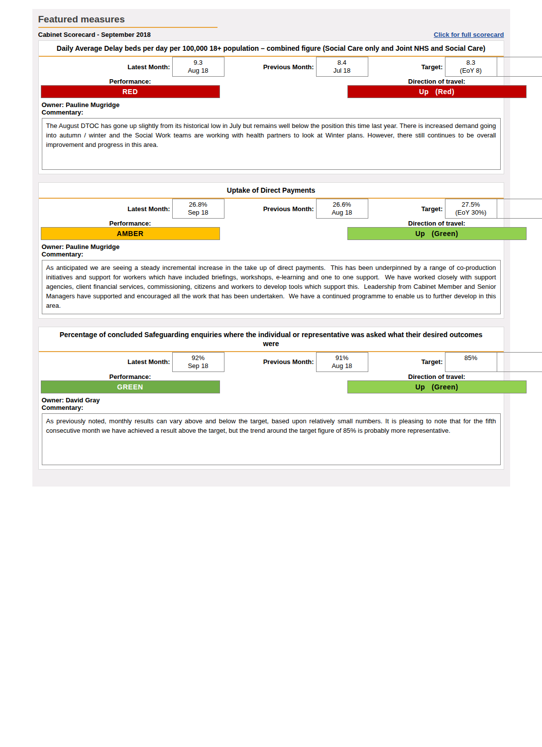Featured measures
Cabinet Scorecard - September 2018 Click for full scorecard
Daily Average Delay beds per day per 100,000 18+ population – combined figure (Social Care only and Joint NHS and Social Care)
| Latest Month: | 9.3 Aug 18 | | Previous Month: | 8.4 Jul 18 | | Target: | 8.3 (EoY 8) | |
| Performance: | | Direction of travel: |
| RED | | Up (Red) |
Owner: Pauline Mugridge
Commentary:
The August DTOC has gone up slightly from its historical low in July but remains well below the position this time last year. There is increased demand going into autumn / winter and the Social Work teams are working with health partners to look at Winter plans. However, there still continues to be overall improvement and progress in this area.
Uptake of Direct Payments
| Latest Month: | 26.8% Sep 18 | | Previous Month: | 26.6% Aug 18 | | Target: | 27.5% (EoY 30%) | |
| Performance: | | Direction of travel: |
| AMBER | | Up (Green) |
Owner: Pauline Mugridge
Commentary:
As anticipated we are seeing a steady incremental increase in the take up of direct payments. This has been underpinned by a range of co-production initiatives and support for workers which have included briefings, workshops, e-learning and one to one support. We have worked closely with support agencies, client financial services, commissioning, citizens and workers to develop tools which support this. Leadership from Cabinet Member and Senior Managers have supported and encouraged all the work that has been undertaken. We have a continued programme to enable us to further develop in this area.
Percentage of concluded Safeguarding enquiries where the individual or representative was asked what their desired outcomes were
| Latest Month: | 92% Sep 18 | | Previous Month: | 91% Aug 18 | | Target: | 85% | |
| Performance: | | Direction of travel: |
| GREEN | | Up (Green) |
Owner: David Gray
Commentary:
As previously noted, monthly results can vary above and below the target, based upon relatively small numbers. It is pleasing to note that for the fifth consecutive month we have achieved a result above the target, but the trend around the target figure of 85% is probably more representative.